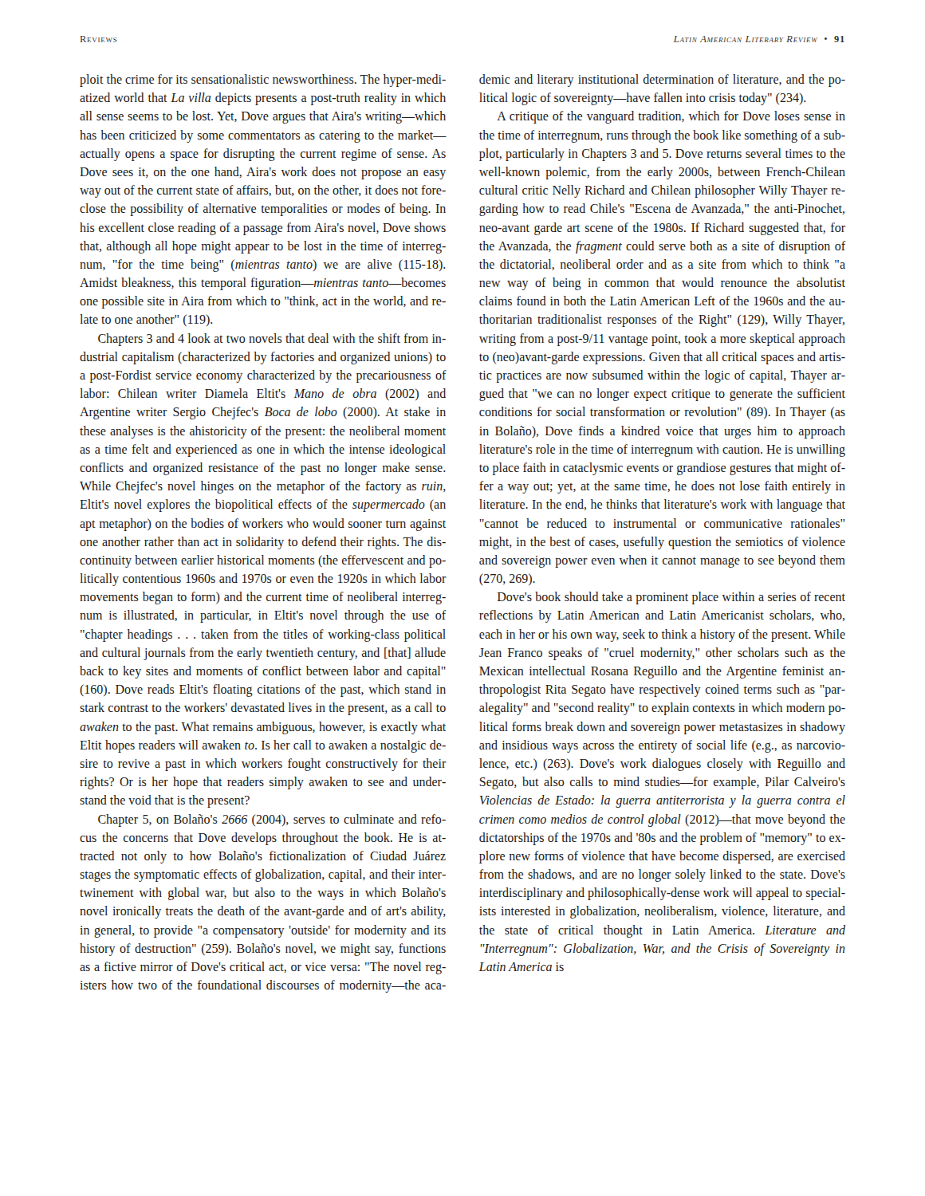Reviews Latin American Literary Review • 91
ploit the crime for its sensationalistic newsworthiness. The hyper-mediatized world that La villa depicts presents a post-truth reality in which all sense seems to be lost. Yet, Dove argues that Aira's writing—which has been criticized by some commentators as catering to the market—actually opens a space for disrupting the current regime of sense. As Dove sees it, on the one hand, Aira's work does not propose an easy way out of the current state of affairs, but, on the other, it does not foreclose the possibility of alternative temporalities or modes of being. In his excellent close reading of a passage from Aira's novel, Dove shows that, although all hope might appear to be lost in the time of interregnum, "for the time being" (mientras tanto) we are alive (115-18). Amidst bleakness, this temporal figuration—mientras tanto—becomes one possible site in Aira from which to "think, act in the world, and relate to one another" (119).
Chapters 3 and 4 look at two novels that deal with the shift from industrial capitalism (characterized by factories and organized unions) to a post-Fordist service economy characterized by the precariousness of labor: Chilean writer Diamela Eltit's Mano de obra (2002) and Argentine writer Sergio Chejfec's Boca de lobo (2000). At stake in these analyses is the ahistoricity of the present: the neoliberal moment as a time felt and experienced as one in which the intense ideological conflicts and organized resistance of the past no longer make sense. While Chejfec's novel hinges on the metaphor of the factory as ruin, Eltit's novel explores the biopolitical effects of the supermercado (an apt metaphor) on the bodies of workers who would sooner turn against one another rather than act in solidarity to defend their rights. The discontinuity between earlier historical moments (the effervescent and politically contentious 1960s and 1970s or even the 1920s in which labor movements began to form) and the current time of neoliberal interregnum is illustrated, in particular, in Eltit's novel through the use of "chapter headings . . . taken from the titles of working-class political and cultural journals from the early twentieth century, and [that] allude back to key sites and moments of conflict between labor and capital" (160). Dove reads Eltit's floating citations of the past, which stand in stark contrast to the workers' devastated lives in the present, as a call to awaken to the past. What remains ambiguous, however, is exactly what Eltit hopes readers will awaken to. Is her call to awaken a nostalgic desire to revive a past in which workers fought constructively for their rights? Or is her hope that readers simply awaken to see and understand the void that is the present?
Chapter 5, on Bolaño's 2666 (2004), serves to culminate and refocus the concerns that Dove develops throughout the book. He is attracted not only to how Bolaño's fictionalization of Ciudad Juárez stages the symptomatic effects of globalization, capital, and their intertwinement with global war, but also to the ways in which Bolaño's novel ironically treats the death of the avant-garde and of art's ability, in general, to provide "a compensatory 'outside' for modernity and its history of destruction" (259). Bolaño's novel, we might say, functions as a fictive mirror of Dove's critical act, or vice versa: "The novel registers how two of the foundational discourses of modernity—the academic and literary institutional determination of literature, and the political logic of sovereignty—have fallen into crisis today" (234).
A critique of the vanguard tradition, which for Dove loses sense in the time of interregnum, runs through the book like something of a subplot, particularly in Chapters 3 and 5. Dove returns several times to the well-known polemic, from the early 2000s, between French-Chilean cultural critic Nelly Richard and Chilean philosopher Willy Thayer regarding how to read Chile's "Escena de Avanzada," the anti-Pinochet, neo-avant garde art scene of the 1980s. If Richard suggested that, for the Avanzada, the fragment could serve both as a site of disruption of the dictatorial, neoliberal order and as a site from which to think "a new way of being in common that would renounce the absolutist claims found in both the Latin American Left of the 1960s and the authoritarian traditionalist responses of the Right" (129), Willy Thayer, writing from a post-9/11 vantage point, took a more skeptical approach to (neo)avant-garde expressions. Given that all critical spaces and artistic practices are now subsumed within the logic of capital, Thayer argued that "we can no longer expect critique to generate the sufficient conditions for social transformation or revolution" (89). In Thayer (as in Bolaño), Dove finds a kindred voice that urges him to approach literature's role in the time of interregnum with caution. He is unwilling to place faith in cataclysmic events or grandiose gestures that might offer a way out; yet, at the same time, he does not lose faith entirely in literature. In the end, he thinks that literature's work with language that "cannot be reduced to instrumental or communicative rationales" might, in the best of cases, usefully question the semiotics of violence and sovereign power even when it cannot manage to see beyond them (270, 269).
Dove's book should take a prominent place within a series of recent reflections by Latin American and Latin Americanist scholars, who, each in her or his own way, seek to think a history of the present. While Jean Franco speaks of "cruel modernity," other scholars such as the Mexican intellectual Rosana Reguillo and the Argentine feminist anthropologist Rita Segato have respectively coined terms such as "paralegality" and "second reality" to explain contexts in which modern political forms break down and sovereign power metastasizes in shadowy and insidious ways across the entirety of social life (e.g., as narcoviolence, etc.) (263). Dove's work dialogues closely with Reguillo and Segato, but also calls to mind studies—for example, Pilar Calveiro's Violencias de Estado: la guerra antiterrorista y la guerra contra el crimen como medios de control global (2012)—that move beyond the dictatorships of the 1970s and '80s and the problem of "memory" to explore new forms of violence that have become dispersed, are exercised from the shadows, and are no longer solely linked to the state. Dove's interdisciplinary and philosophically-dense work will appeal to specialists interested in globalization, neoliberalism, violence, literature, and the state of critical thought in Latin America. Literature and "Interregnum": Globalization, War, and the Crisis of Sovereignty in Latin America is